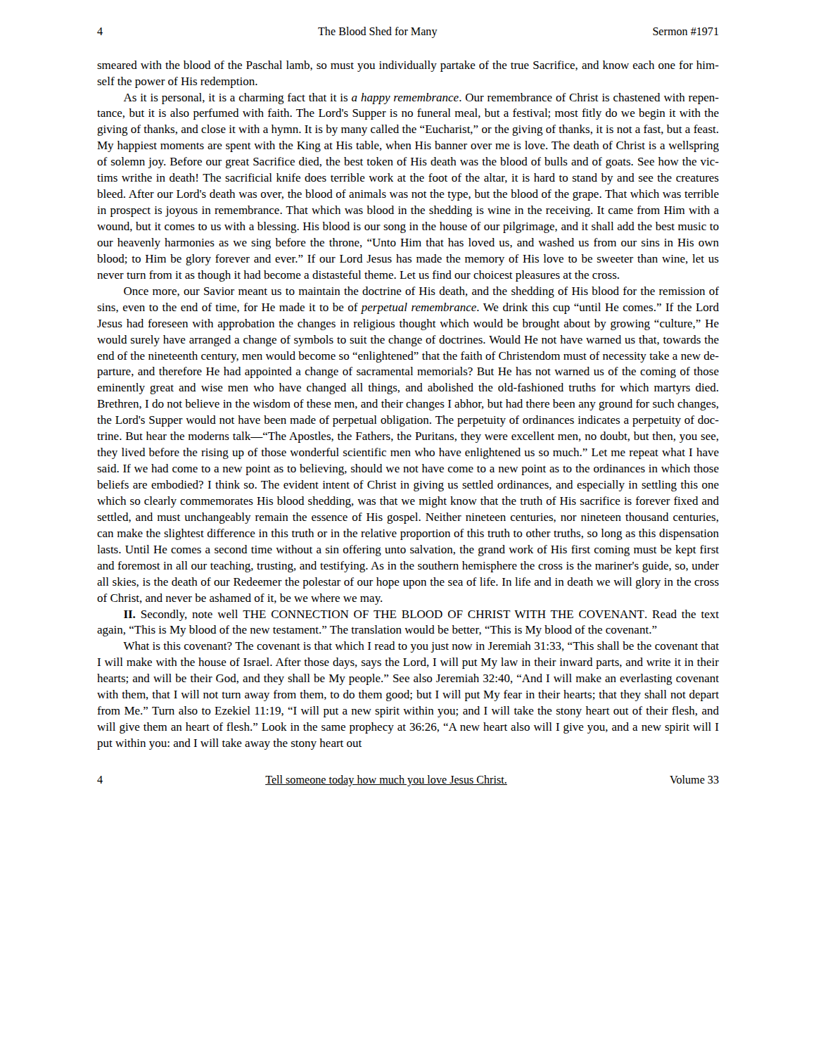4 The Blood Shed for Many Sermon #1971
smeared with the blood of the Paschal lamb, so must you individually partake of the true Sacrifice, and know each one for himself the power of His redemption.
As it is personal, it is a charming fact that it is a happy remembrance. Our remembrance of Christ is chastened with repentance, but it is also perfumed with faith. The Lord's Supper is no funeral meal, but a festival; most fitly do we begin it with the giving of thanks, and close it with a hymn. It is by many called the “Eucharist,” or the giving of thanks, it is not a fast, but a feast. My happiest moments are spent with the King at His table, when His banner over me is love. The death of Christ is a wellspring of solemn joy. Before our great Sacrifice died, the best token of His death was the blood of bulls and of goats. See how the victims writhe in death! The sacrificial knife does terrible work at the foot of the altar, it is hard to stand by and see the creatures bleed. After our Lord's death was over, the blood of animals was not the type, but the blood of the grape. That which was terrible in prospect is joyous in remembrance. That which was blood in the shedding is wine in the receiving. It came from Him with a wound, but it comes to us with a blessing. His blood is our song in the house of our pilgrimage, and it shall add the best music to our heavenly harmonies as we sing before the throne, “Unto Him that has loved us, and washed us from our sins in His own blood; to Him be glory forever and ever.” If our Lord Jesus has made the memory of His love to be sweeter than wine, let us never turn from it as though it had become a distasteful theme. Let us find our choicest pleasures at the cross.
Once more, our Savior meant us to maintain the doctrine of His death, and the shedding of His blood for the remission of sins, even to the end of time, for He made it to be of perpetual remembrance. We drink this cup “until He comes.” If the Lord Jesus had foreseen with approbation the changes in religious thought which would be brought about by growing “culture,” He would surely have arranged a change of symbols to suit the change of doctrines. Would He not have warned us that, towards the end of the nineteenth century, men would become so “enlightened” that the faith of Christendom must of necessity take a new departure, and therefore He had appointed a change of sacramental memorials? But He has not warned us of the coming of those eminently great and wise men who have changed all things, and abolished the old-fashioned truths for which martyrs died. Brethren, I do not believe in the wisdom of these men, and their changes I abhor, but had there been any ground for such changes, the Lord's Supper would not have been made of perpetual obligation. The perpetuity of ordinances indicates a perpetuity of doctrine. But hear the moderns talk—“The Apostles, the Fathers, the Puritans, they were excellent men, no doubt, but then, you see, they lived before the rising up of those wonderful scientific men who have enlightened us so much.” Let me repeat what I have said. If we had come to a new point as to believing, should we not have come to a new point as to the ordinances in which those beliefs are embodied? I think so. The evident intent of Christ in giving us settled ordinances, and especially in settling this one which so clearly commemorates His blood shedding, was that we might know that the truth of His sacrifice is forever fixed and settled, and must unchangeably remain the essence of His gospel. Neither nineteen centuries, nor nineteen thousand centuries, can make the slightest difference in this truth or in the relative proportion of this truth to other truths, so long as this dispensation lasts. Until He comes a second time without a sin offering unto salvation, the grand work of His first coming must be kept first and foremost in all our teaching, trusting, and testifying. As in the southern hemisphere the cross is the mariner's guide, so, under all skies, is the death of our Redeemer the polestar of our hope upon the sea of life. In life and in death we will glory in the cross of Christ, and never be ashamed of it, be we where we may.
II. Secondly, note well THE CONNECTION OF THE BLOOD OF CHRIST WITH THE COVENANT. Read the text again, “This is My blood of the new testament.” The translation would be better, “This is My blood of the covenant.”
What is this covenant? The covenant is that which I read to you just now in Jeremiah 31:33, “This shall be the covenant that I will make with the house of Israel. After those days, says the Lord, I will put My law in their inward parts, and write it in their hearts; and will be their God, and they shall be My people.” See also Jeremiah 32:40, “And I will make an everlasting covenant with them, that I will not turn away from them, to do them good; but I will put My fear in their hearts; that they shall not depart from Me.” Turn also to Ezekiel 11:19, “I will put a new spirit within you; and I will take the stony heart out of their flesh, and will give them an heart of flesh.” Look in the same prophecy at 36:26, “A new heart also will I give you, and a new spirit will I put within you: and I will take away the stony heart out
4 Tell someone today how much you love Jesus Christ. Volume 33